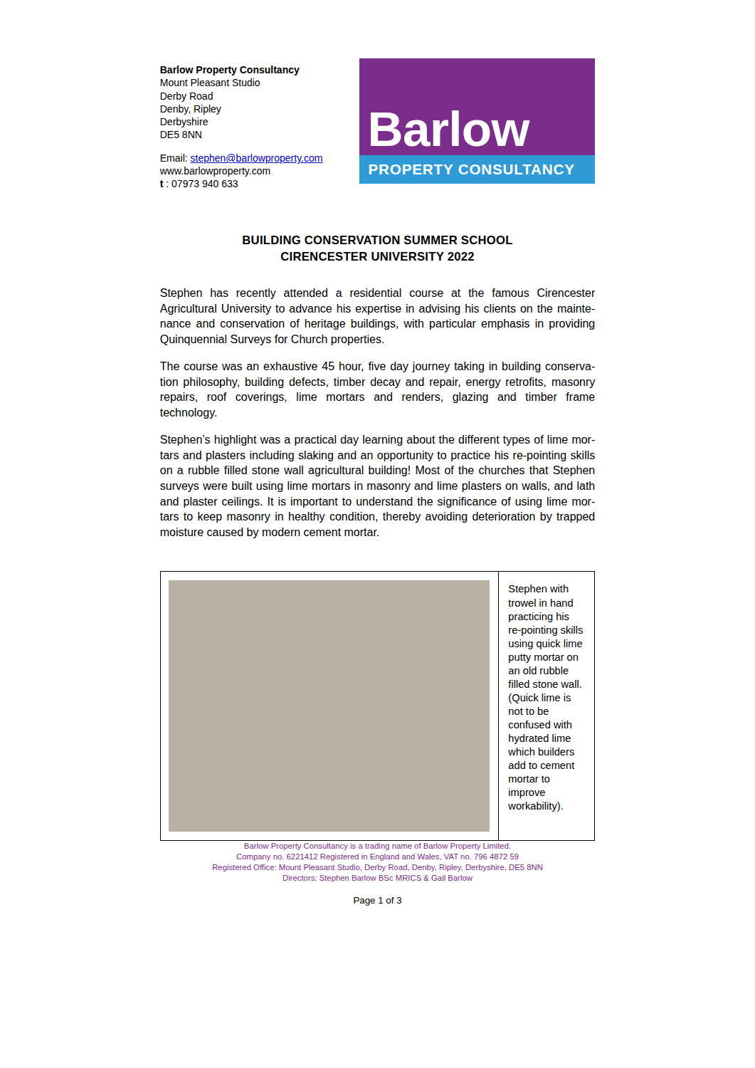Barlow Property Consultancy
Mount Pleasant Studio
Derby Road
Denby, Ripley
Derbyshire
DE5 8NN
Email: stephen@barlowproperty.com
www.barlowproperty.com
t : 07973 940 633
Barlow
PROPERTY CONSULTANCY
BUILDING CONSERVATION SUMMER SCHOOLCIRENCESTER UNIVERSITY 2022
Stephen has recently attended a residential course at the famous Cirencester Agricultural University to advance his expertise in advising his clients on the maintenance and conservation of heritage buildings, with particular emphasis in providing Quinquennial Surveys for Church properties.
The course was an exhaustive 45 hour, five day journey taking in building conservation philosophy, building defects, timber decay and repair, energy retrofits, masonry repairs, roof coverings, lime mortars and renders, glazing and timber frame technology.
Stephen’s highlight was a practical day learning about the different types of lime mortars and plasters including slaking and an opportunity to practice his re-pointing skills on a rubble filled stone wall agricultural building! Most of the churches that Stephen surveys were built using lime mortars in masonry and lime plasters on walls, and lath and plaster ceilings. It is important to understand the significance of using lime mortars to keep masonry in healthy condition, thereby avoiding deterioration by trapped moisture caused by modern cement mortar.
Stephen with trowel in hand practicing his re-pointing skills using quick lime putty mortar on an old rubble filled stone wall. (Quick lime is not to be confused with hydrated lime which builders add to cement mortar to improve workability).
Barlow Property Consultancy is a trading name of Barlow Property Limited.
Company no. 6221412 Registered in England and Wales, VAT no. 796 4872 59
Registered Office: Mount Pleasant Studio, Derby Road, Denby, Ripley, Derbyshire, DE5 8NN
Directors: Stephen Barlow BSc MRICS & Gail Barlow
Page 1 of 3